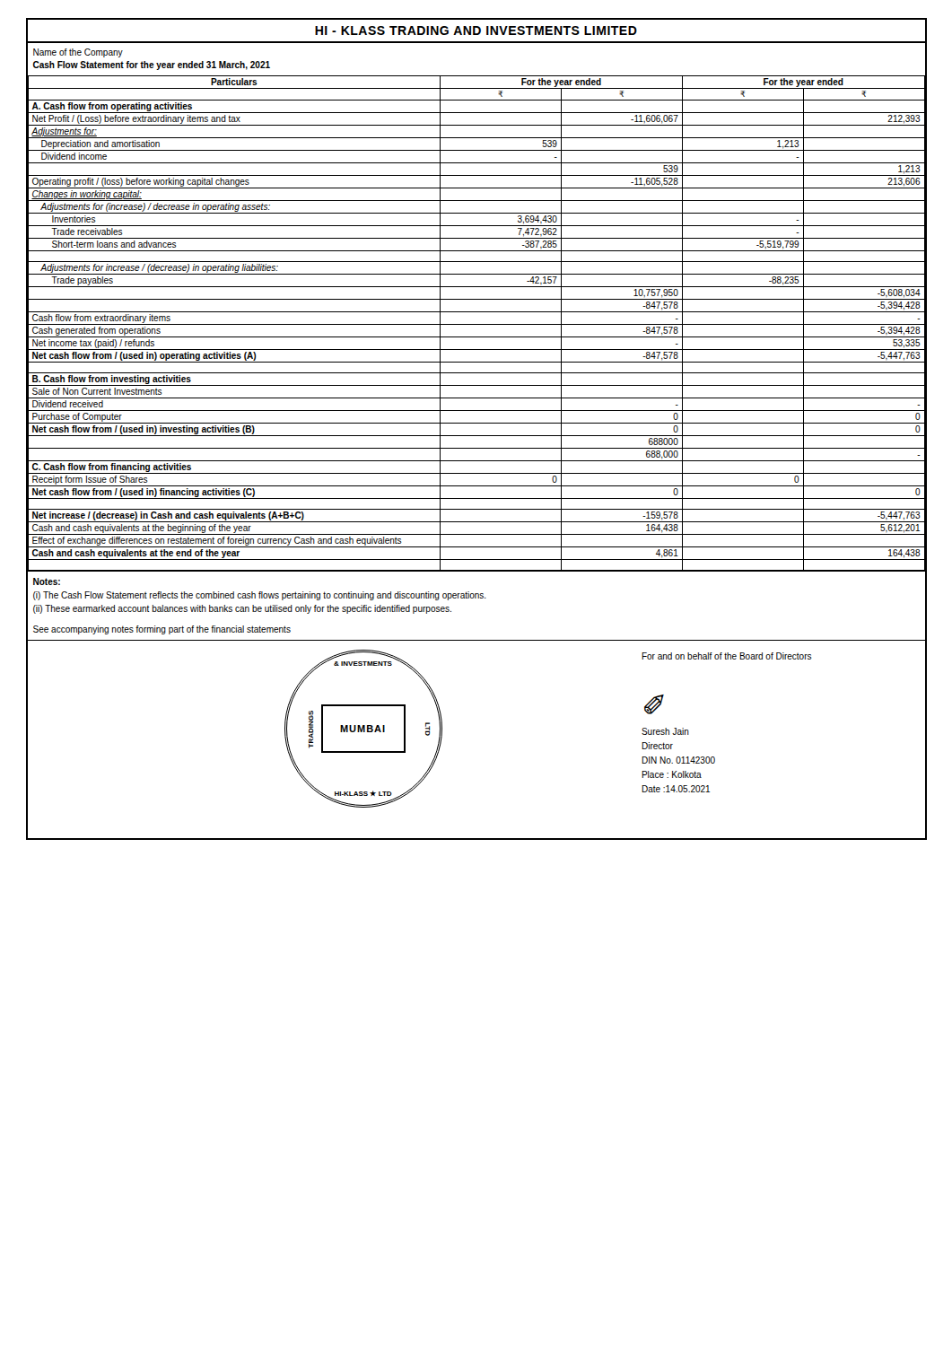HI - KLASS TRADING AND INVESTMENTS LIMITED
Name of the Company
Cash Flow Statement for the year ended 31 March, 2021
| Particulars | For the year ended | For the year ended |
| --- | --- | --- |
| | ₹ | ₹ | ₹ | ₹ |
| A. Cash flow from operating activities | | | | |
| Net Profit / (Loss) before extraordinary items and tax | | -11,606,067 | | 212,393 |
| Adjustments for: | | | | |
| Depreciation and amortisation | 539 | | 1,213 | |
| Dividend income | - | | - | |
| | | 539 | | 1,213 |
| Operating profit / (loss) before working capital changes | | -11,605,528 | | 213,606 |
| Changes in working capital: | | | | |
| Adjustments for (increase) / decrease in operating assets: | | | | |
| Inventories | 3,694,430 | | - | |
| Trade receivables | 7,472,962 | | - | |
| Short-term loans and advances | -387,285 | | -5,519,799 | |
| Adjustments for increase / (decrease) in operating liabilities: | | | | |
| Trade payables | -42,157 | | -88,235 | |
| | | 10,757,950 | | -5,608,034 |
| | | -847,578 | | -5,394,428 |
| Cash flow from extraordinary items | | - | | - |
| Cash generated from operations | | -847,578 | | -5,394,428 |
| Net income tax (paid) / refunds | | - | | 53,335 |
| Net cash flow from / (used in) operating activities (A) | | -847,578 | | -5,447,763 |
| B. Cash flow from investing activities | | | | |
| Sale of Non Current Investments | | | | |
| Dividend received | | - | | - |
| Purchase of Computer | | 0 | | 0 |
| Net cash flow from / (used in) investing activities (B) | | 0 | | 0 |
| | | 688000 | | |
| | | 688,000 | | - |
| C. Cash flow from financing activities | | | | |
| Receipt form Issue of Shares | 0 | | 0 | |
| Net cash flow from / (used in) financing activities (C) | | 0 | | 0 |
| Net increase / (decrease) in Cash and cash equivalents (A+B+C) | | -159,578 | | -5,447,763 |
| Cash and cash equivalents at the beginning of the year | | 164,438 | | 5,612,201 |
| Effect of exchange differences on restatement of foreign currency Cash and cash equivalents | | | | |
| Cash and cash equivalents at the end of the year | | 4,861 | | 164,438 |
Notes:
(i) The Cash Flow Statement reflects the combined cash flows pertaining to continuing and discounting operations.
(ii) These earmarked account balances with banks can be utilised only for the specific identified purposes.
See accompanying notes forming part of the financial statements
& INVESTMENTS HI-KLASS ★ LTD TRADINGS LTD
MUMBAI
For and on behalf of the Board of Directors
✐
Suresh Jain
Director
DIN No. 01142300
Place : Kolkota
Date :14.05.2021